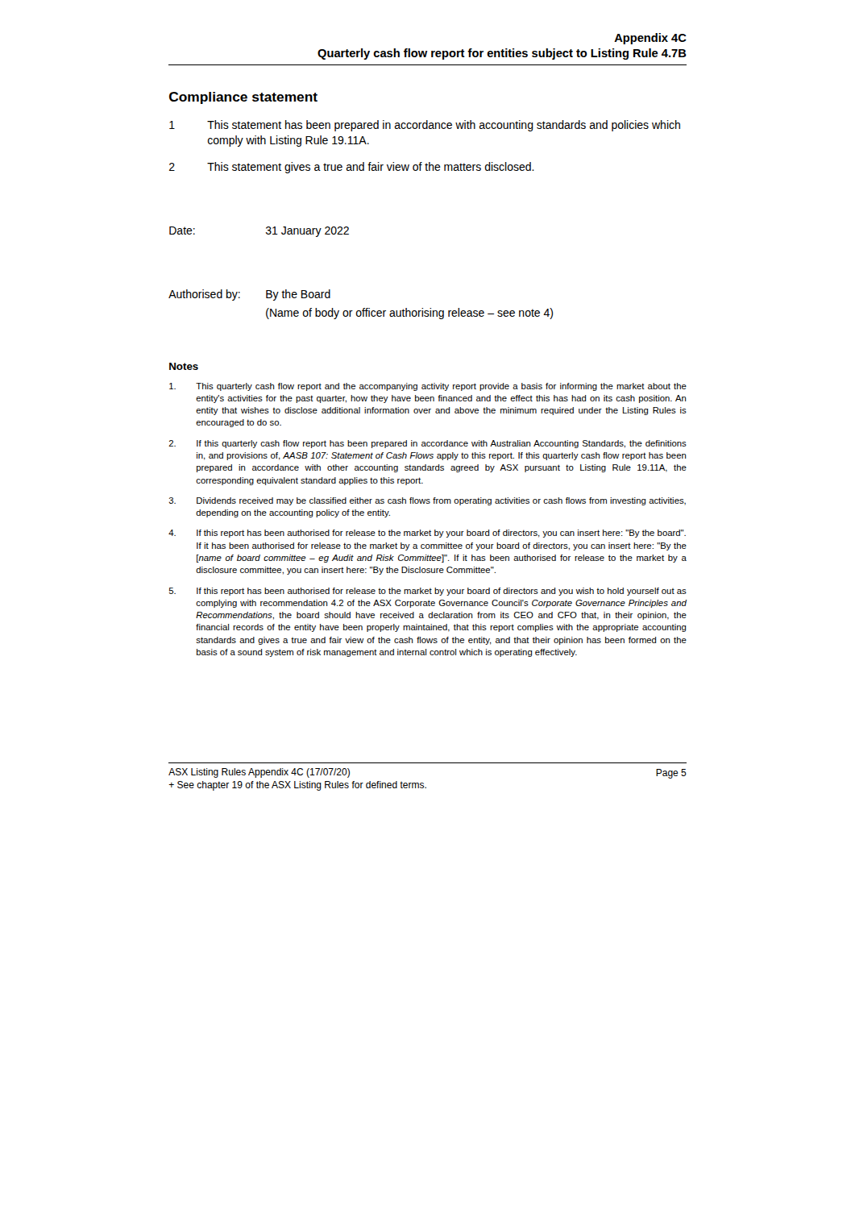Appendix 4C Quarterly cash flow report for entities subject to Listing Rule 4.7B
Compliance statement
1 This statement has been prepared in accordance with accounting standards and policies which comply with Listing Rule 19.11A.
2 This statement gives a true and fair view of the matters disclosed.
Date: 31 January 2022
Authorised by: By the Board
(Name of body or officer authorising release – see note 4)
Notes
1. This quarterly cash flow report and the accompanying activity report provide a basis for informing the market about the entity's activities for the past quarter, how they have been financed and the effect this has had on its cash position. An entity that wishes to disclose additional information over and above the minimum required under the Listing Rules is encouraged to do so.
2. If this quarterly cash flow report has been prepared in accordance with Australian Accounting Standards, the definitions in, and provisions of, AASB 107: Statement of Cash Flows apply to this report. If this quarterly cash flow report has been prepared in accordance with other accounting standards agreed by ASX pursuant to Listing Rule 19.11A, the corresponding equivalent standard applies to this report.
3. Dividends received may be classified either as cash flows from operating activities or cash flows from investing activities, depending on the accounting policy of the entity.
4. If this report has been authorised for release to the market by your board of directors, you can insert here: "By the board". If it has been authorised for release to the market by a committee of your board of directors, you can insert here: "By the [name of board committee – eg Audit and Risk Committee]". If it has been authorised for release to the market by a disclosure committee, you can insert here: "By the Disclosure Committee".
5. If this report has been authorised for release to the market by your board of directors and you wish to hold yourself out as complying with recommendation 4.2 of the ASX Corporate Governance Council's Corporate Governance Principles and Recommendations, the board should have received a declaration from its CEO and CFO that, in their opinion, the financial records of the entity have been properly maintained, that this report complies with the appropriate accounting standards and gives a true and fair view of the cash flows of the entity, and that their opinion has been formed on the basis of a sound system of risk management and internal control which is operating effectively.
ASX Listing Rules Appendix 4C (17/07/20)
+ See chapter 19 of the ASX Listing Rules for defined terms.
Page 5